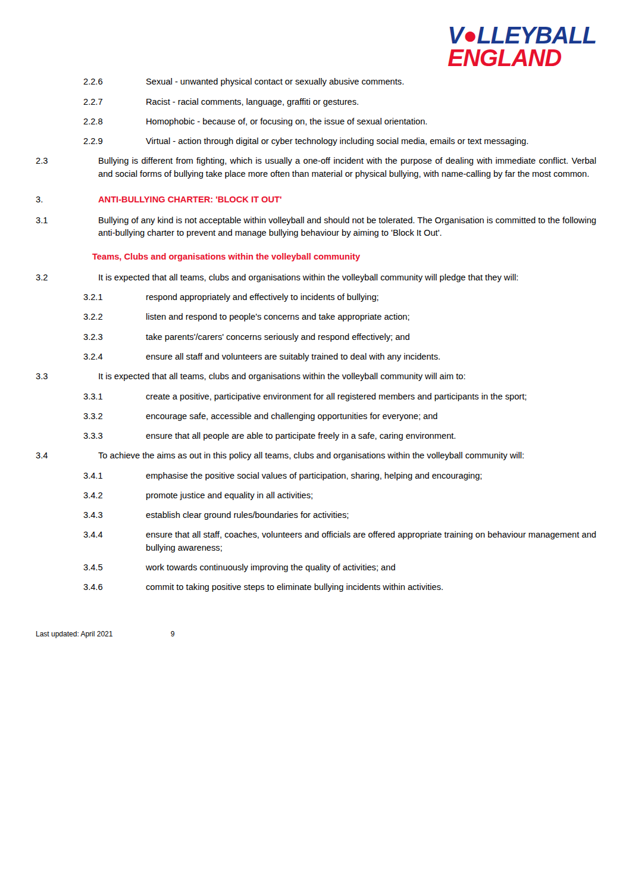V●LLEYBALL
ENGLAND
2.2.6
Sexual - unwanted physical contact or sexually abusive comments.
2.2.7
Racist - racial comments, language, graffiti or gestures.
2.2.8
Homophobic - because of, or focusing on, the issue of sexual orientation.
2.2.9
Virtual - action through digital or cyber technology including social media, emails or text messaging.
2.3
Bullying is different from fighting, which is usually a one-off incident with the purpose of dealing with immediate conflict. Verbal and social forms of bullying take place more often than material or physical bullying, with name-calling by far the most common.
3. ANTI-BULLYING CHARTER: 'BLOCK IT OUT'
3.1
Bullying of any kind is not acceptable within volleyball and should not be tolerated. The Organisation is committed to the following anti-bullying charter to prevent and manage bullying behaviour by aiming to 'Block It Out'.
Teams, Clubs and organisations within the volleyball community
3.2
It is expected that all teams, clubs and organisations within the volleyball community will pledge that they will:
3.2.1
respond appropriately and effectively to incidents of bullying;
3.2.2
listen and respond to people's concerns and take appropriate action;
3.2.3
take parents'/carers' concerns seriously and respond effectively; and
3.2.4
ensure all staff and volunteers are suitably trained to deal with any incidents.
3.3
It is expected that all teams, clubs and organisations within the volleyball community will aim to:
3.3.1
create a positive, participative environment for all registered members and participants in the sport;
3.3.2
encourage safe, accessible and challenging opportunities for everyone; and
3.3.3
ensure that all people are able to participate freely in a safe, caring environment.
3.4
To achieve the aims as out in this policy all teams, clubs and organisations within the volleyball community will:
3.4.1
emphasise the positive social values of participation, sharing, helping and encouraging;
3.4.2
promote justice and equality in all activities;
3.4.3
establish clear ground rules/boundaries for activities;
3.4.4
ensure that all staff, coaches, volunteers and officials are offered appropriate training on behaviour management and bullying awareness;
3.4.5
work towards continuously improving the quality of activities; and
3.4.6
commit to taking positive steps to eliminate bullying incidents within activities.
Last updated: April 2021
9